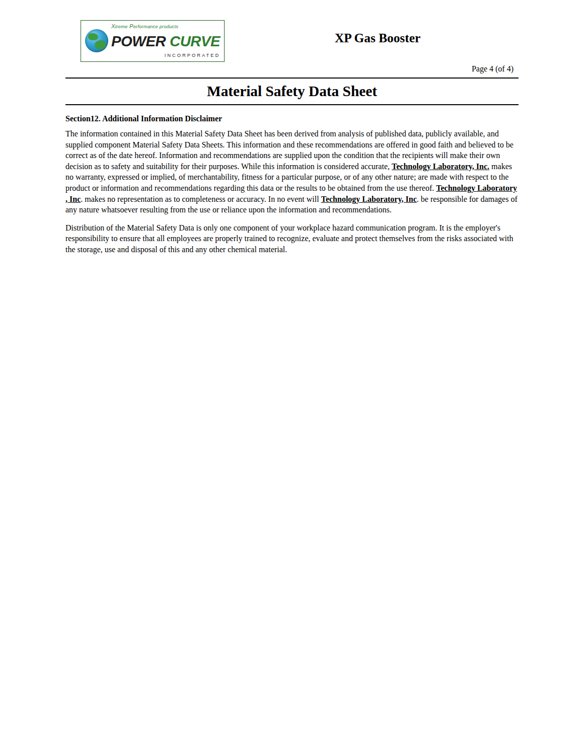Xtreme Performance products
POWER CURVE
INCORPORATED
XP Gas Booster
Page 4 (of 4)
Material Safety Data Sheet
Section12. Additional Information Disclaimer
The information contained in this Material Safety Data Sheet has been derived from analysis of published data, publicly available, and supplied component Material Safety Data Sheets. This information and these recommendations are offered in good faith and believed to be correct as of the date hereof. Information and recommendations are supplied upon the condition that the recipients will make their own decision as to safety and suitability for their purposes. While this information is considered accurate, Technology Laboratory, Inc. makes no warranty, expressed or implied, of merchantability, fitness for a particular purpose, or of any other nature; are made with respect to the product or information and recommendations regarding this data or the results to be obtained from the use thereof. Technology Laboratory , Inc. makes no representation as to completeness or accuracy. In no event will Technology Laboratory, Inc. be responsible for damages of any nature whatsoever resulting from the use or reliance upon the information and recommendations.
Distribution of the Material Safety Data is only one component of your workplace hazard communication program. It is the employer's responsibility to ensure that all employees are properly trained to recognize, evaluate and protect themselves from the risks associated with the storage, use and disposal of this and any other chemical material.